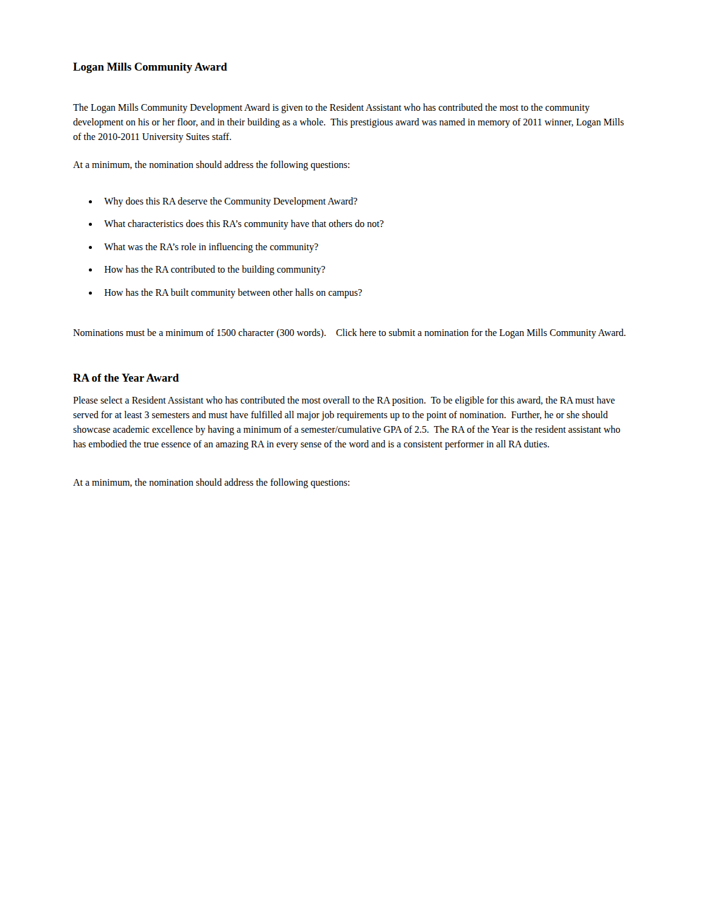Logan Mills Community Award
The Logan Mills Community Development Award is given to the Resident Assistant who has contributed the most to the community development on his or her floor, and in their building as a whole. This prestigious award was named in memory of 2011 winner, Logan Mills of the 2010-2011 University Suites staff.
At a minimum, the nomination should address the following questions:
Why does this RA deserve the Community Development Award?
What characteristics does this RA’s community have that others do not?
What was the RA’s role in influencing the community?
How has the RA contributed to the building community?
How has the RA built community between other halls on campus?
Nominations must be a minimum of 1500 character (300 words). Click here to submit a nomination for the Logan Mills Community Award.
RA of the Year Award
Please select a Resident Assistant who has contributed the most overall to the RA position. To be eligible for this award, the RA must have served for at least 3 semesters and must have fulfilled all major job requirements up to the point of nomination. Further, he or she should showcase academic excellence by having a minimum of a semester/cumulative GPA of 2.5. The RA of the Year is the resident assistant who has embodied the true essence of an amazing RA in every sense of the word and is a consistent performer in all RA duties.
At a minimum, the nomination should address the following questions: